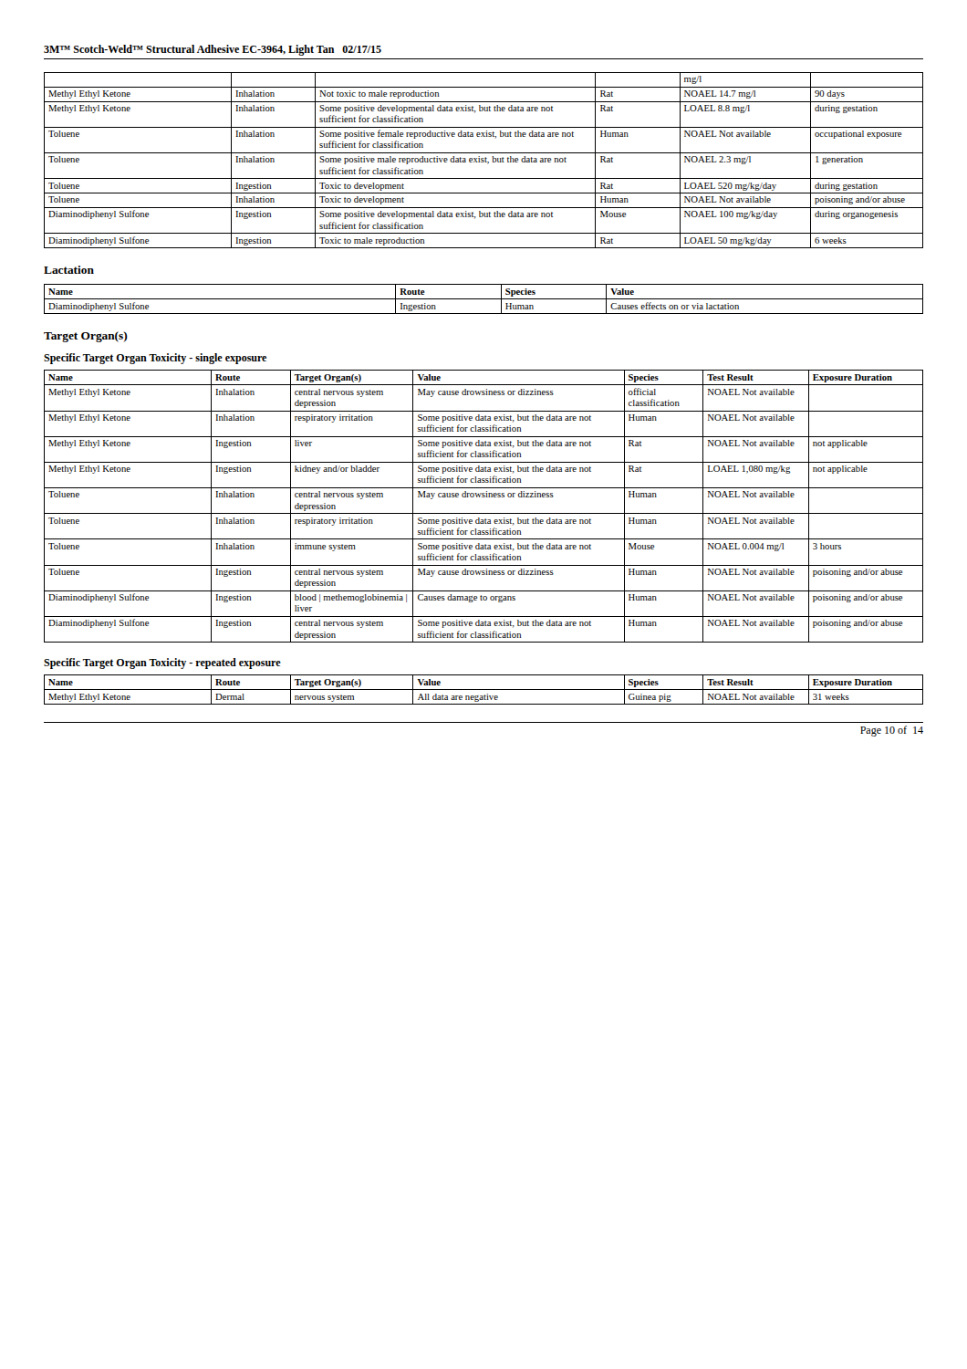3M™ Scotch-Weld™ Structural Adhesive EC-3964, Light Tan 02/17/15
| | | | | mg/l | |
| Methyl Ethyl Ketone | Inhalation | Not toxic to male reproduction | Rat | NOAEL 14.7 mg/l | 90 days |
| Methyl Ethyl Ketone | Inhalation | Some positive developmental data exist, but the data are not sufficient for classification | Rat | LOAEL 8.8 mg/l | during gestation |
| Toluene | Inhalation | Some positive female reproductive data exist, but the data are not sufficient for classification | Human | NOAEL Not available | occupational exposure |
| Toluene | Inhalation | Some positive male reproductive data exist, but the data are not sufficient for classification | Rat | NOAEL 2.3 mg/l | 1 generation |
| Toluene | Ingestion | Toxic to development | Rat | LOAEL 520 mg/kg/day | during gestation |
| Toluene | Inhalation | Toxic to development | Human | NOAEL Not available | poisoning and/or abuse |
| Diaminodiphenyl Sulfone | Ingestion | Some positive developmental data exist, but the data are not sufficient for classification | Mouse | NOAEL 100 mg/kg/day | during organogenesis |
| Diaminodiphenyl Sulfone | Ingestion | Toxic to male reproduction | Rat | LOAEL 50 mg/kg/day | 6 weeks |
Lactation
| Name | Route | Species | Value |
| --- | --- | --- | --- |
| Diaminodiphenyl Sulfone | Ingestion | Human | Causes effects on or via lactation |
Target Organ(s)
Specific Target Organ Toxicity - single exposure
| Name | Route | Target Organ(s) | Value | Species | Test Result | Exposure Duration |
| --- | --- | --- | --- | --- | --- | --- |
| Methyl Ethyl Ketone | Inhalation | central nervous system depression | May cause drowsiness or dizziness | official classification | NOAEL Not available | |
| Methyl Ethyl Ketone | Inhalation | respiratory irritation | Some positive data exist, but the data are not sufficient for classification | Human | NOAEL Not available | |
| Methyl Ethyl Ketone | Ingestion | liver | Some positive data exist, but the data are not sufficient for classification | Rat | NOAEL Not available | not applicable |
| Methyl Ethyl Ketone | Ingestion | kidney and/or bladder | Some positive data exist, but the data are not sufficient for classification | Rat | LOAEL 1,080 mg/kg | not applicable |
| Toluene | Inhalation | central nervous system depression | May cause drowsiness or dizziness | Human | NOAEL Not available | |
| Toluene | Inhalation | respiratory irritation | Some positive data exist, but the data are not sufficient for classification | Human | NOAEL Not available | |
| Toluene | Inhalation | immune system | Some positive data exist, but the data are not sufficient for classification | Mouse | NOAEL 0.004 mg/l | 3 hours |
| Toluene | Ingestion | central nervous system depression | May cause drowsiness or dizziness | Human | NOAEL Not available | poisoning and/or abuse |
| Diaminodiphenyl Sulfone | Ingestion | blood / methemoglobinemia / liver | Causes damage to organs | Human | NOAEL Not available | poisoning and/or abuse |
| Diaminodiphenyl Sulfone | Ingestion | central nervous system depression | Some positive data exist, but the data are not sufficient for classification | Human | NOAEL Not available | poisoning and/or abuse |
Specific Target Organ Toxicity - repeated exposure
| Name | Route | Target Organ(s) | Value | Species | Test Result | Exposure Duration |
| --- | --- | --- | --- | --- | --- | --- |
| Methyl Ethyl Ketone | Dermal | nervous system | All data are negative | Guinea pig | NOAEL Not available | 31 weeks |
Page 10 of 14